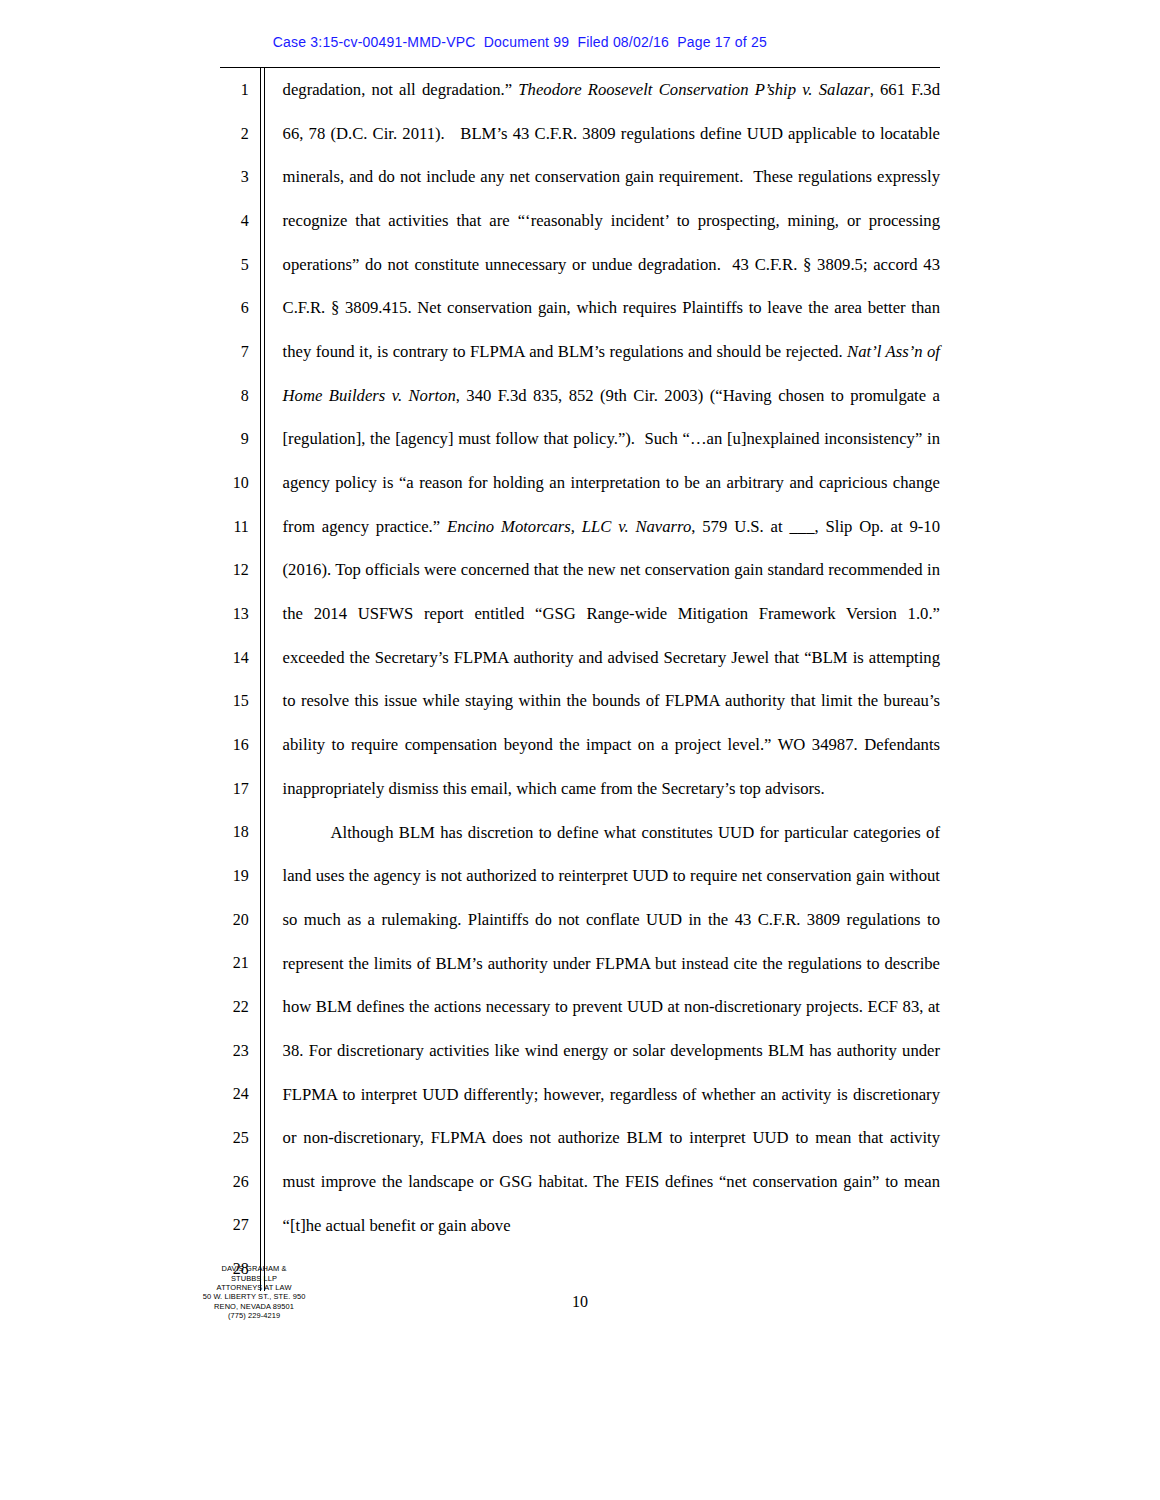Case 3:15-cv-00491-MMD-VPC Document 99 Filed 08/02/16 Page 17 of 25
1
2
3
4
5
6
7
8
9
10
11
12
13
14
15
16
17
18
19
20
21
22
23
24
25
26
27
28
degradation, not all degradation.” Theodore Roosevelt Conservation P’ship v. Salazar, 661 F.3d 66, 78 (D.C. Cir. 2011). BLM’s 43 C.F.R. 3809 regulations define UUD applicable to locatable minerals, and do not include any net conservation gain requirement. These regulations expressly recognize that activities that are “‘reasonably incident’ to prospecting, mining, or processing operations” do not constitute unnecessary or undue degradation. 43 C.F.R. § 3809.5; accord 43 C.F.R. § 3809.415. Net conservation gain, which requires Plaintiffs to leave the area better than they found it, is contrary to FLPMA and BLM’s regulations and should be rejected. Nat’l Ass’n of Home Builders v. Norton, 340 F.3d 835, 852 (9th Cir. 2003) (“Having chosen to promulgate a [regulation], the [agency] must follow that policy.”). Such “…an [u]nexplained inconsistency” in agency policy is “a reason for holding an interpretation to be an arbitrary and capricious change from agency practice.” Encino Motorcars, LLC v. Navarro, 579 U.S. at ___, Slip Op. at 9-10 (2016). Top officials were concerned that the new net conservation gain standard recommended in the 2014 USFWS report entitled “GSG Range-wide Mitigation Framework Version 1.0.” exceeded the Secretary’s FLPMA authority and advised Secretary Jewel that “BLM is attempting to resolve this issue while staying within the bounds of FLPMA authority that limit the bureau’s ability to require compensation beyond the impact on a project level.” WO 34987. Defendants inappropriately dismiss this email, which came from the Secretary’s top advisors.
Although BLM has discretion to define what constitutes UUD for particular categories of land uses the agency is not authorized to reinterpret UUD to require net conservation gain without so much as a rulemaking. Plaintiffs do not conflate UUD in the 43 C.F.R. 3809 regulations to represent the limits of BLM’s authority under FLPMA but instead cite the regulations to describe how BLM defines the actions necessary to prevent UUD at non-discretionary projects. ECF 83, at 38. For discretionary activities like wind energy or solar developments BLM has authority under FLPMA to interpret UUD differently; however, regardless of whether an activity is discretionary or non-discretionary, FLPMA does not authorize BLM to interpret UUD to mean that activity must improve the landscape or GSG habitat. The FEIS defines “net conservation gain” to mean “[t]he actual benefit or gain above
10
DAVIS GRAHAM &
STUBBS LLP
ATTORNEYS AT LAW
50 W. LIBERTY ST., STE. 950
RENO, NEVADA 89501
(775) 229-4219